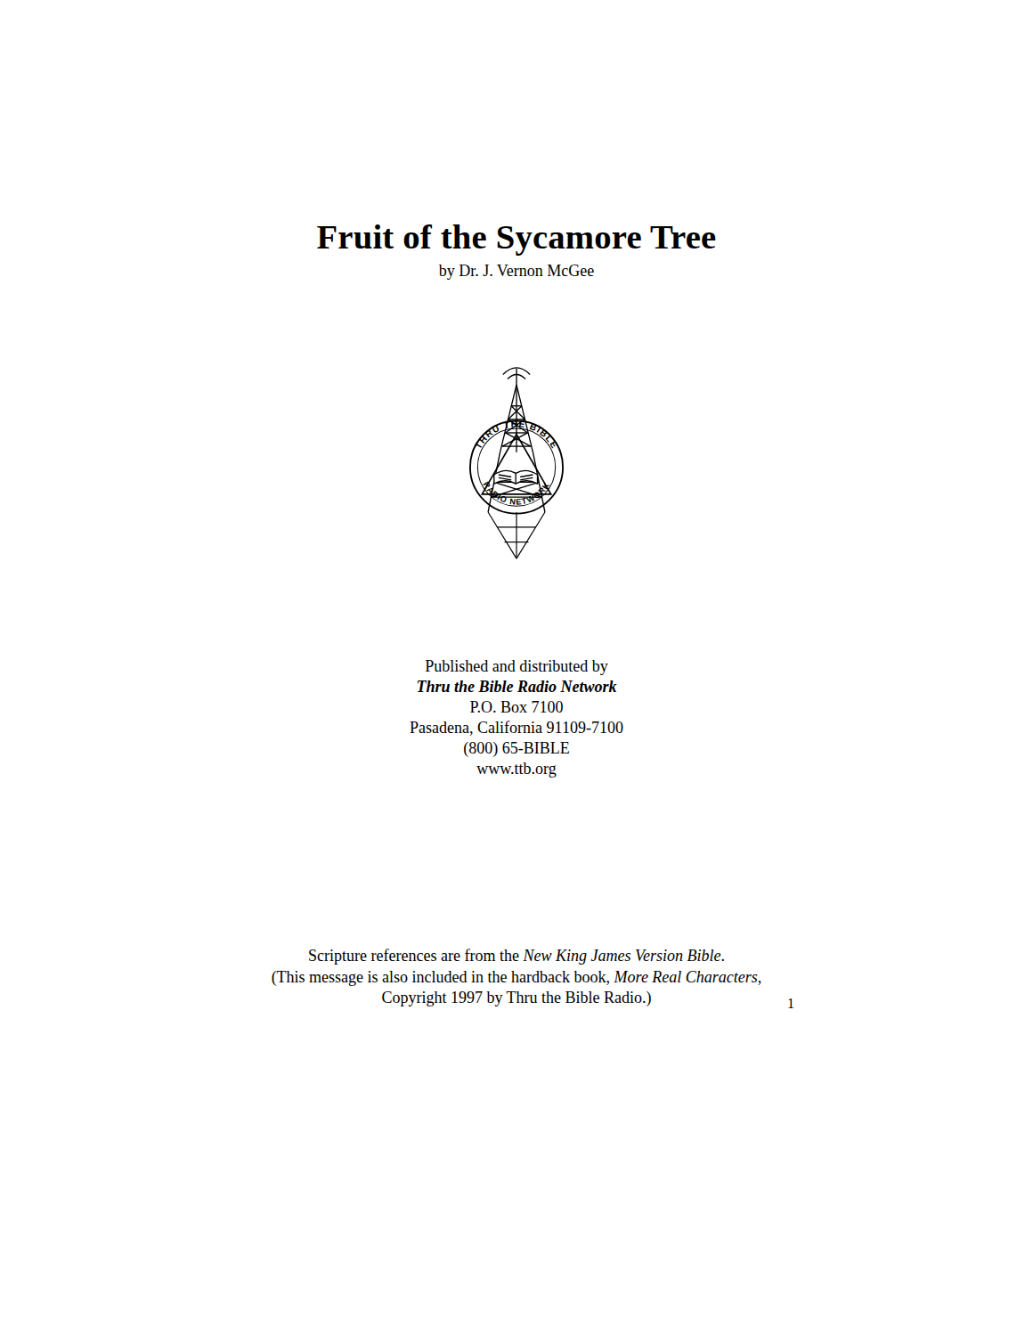Fruit of the Sycamore Tree
by Dr. J. Vernon McGee
THRU THE BIBLE RADIO NETWORK
Published and distributed by
Thru the Bible Radio Network
P.O. Box 7100
Pasadena, California 91109-7100
(800) 65-BIBLE
www.ttb.org
Scripture references are from the New King James Version Bible.
(This message is also included in the hardback book, More Real Characters,
Copyright 1997 by Thru the Bible Radio.)
1